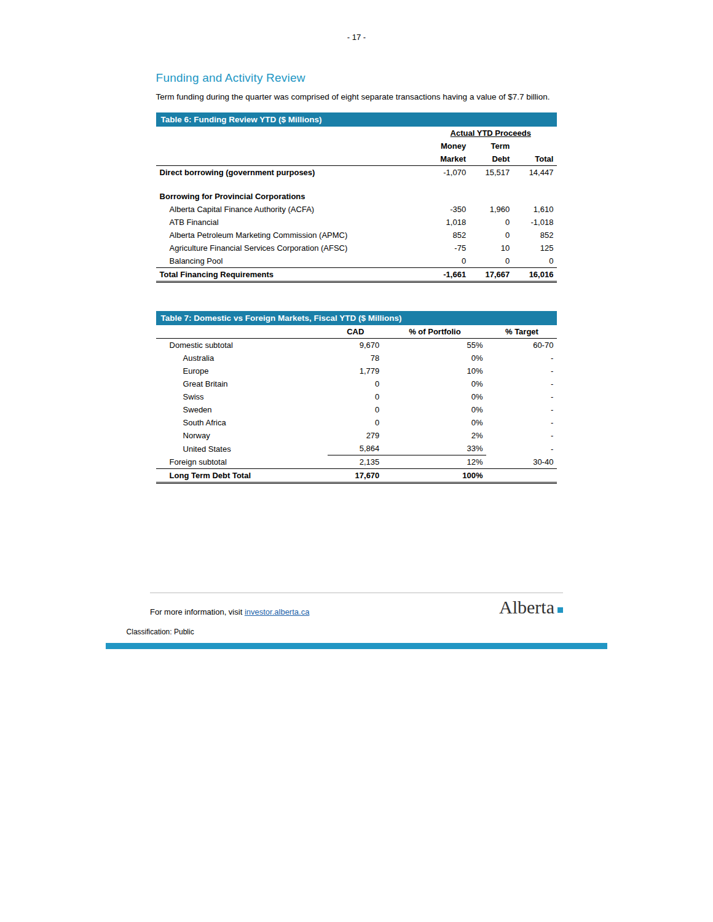- 17 -
Funding and Activity Review
Term funding during the quarter was comprised of eight separate transactions having a value of $7.7 billion.
Table 6: Funding Review YTD ($ Millions)
| | Actual YTD Proceeds |
| | Money | Term | |
| | Market | Debt | Total |
| Direct borrowing (government purposes) | -1,070 | 15,517 | 14,447 |
| Borrowing for Provincial Corporations | | | |
| Alberta Capital Finance Authority (ACFA) | -350 | 1,960 | 1,610 |
| ATB Financial | 1,018 | 0 | -1,018 |
| Alberta Petroleum Marketing Commission (APMC) | 852 | 0 | 852 |
| Agriculture Financial Services Corporation (AFSC) | -75 | 10 | 125 |
| Balancing Pool | 0 | 0 | 0 |
| Total Financing Requirements | -1,661 | 17,667 | 16,016 |
Table 7: Domestic vs Foreign Markets, Fiscal YTD ($ Millions)
| | CAD | % of Portfolio | % Target |
| Domestic subtotal | 9,670 | 55% | 60-70 |
| Australia | 78 | 0% | - |
| Europe | 1,779 | 10% | - |
| Great Britain | 0 | 0% | - |
| Swiss | 0 | 0% | - |
| Sweden | 0 | 0% | - |
| South Africa | 0 | 0% | - |
| Norway | 279 | 2% | - |
| United States | 5,864 | 33% | - |
| Foreign subtotal | 2,135 | 12% | 30-40 |
| Long Term Debt Total | 17,670 | 100% | |
For more information, visit investor.alberta.ca
Alberta
Classification: Public